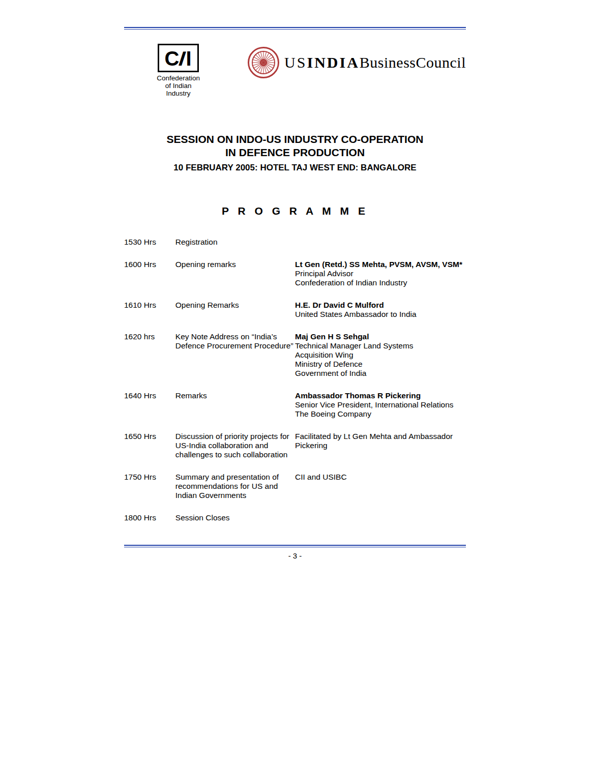CII
Confederation of Indian Industry
US INDIA BusinessCouncil
SESSION ON INDO-US INDUSTRY CO-OPERATION
IN DEFENCE PRODUCTION 10 FEBRUARY 2005: HOTEL TAJ WEST END: BANGALORE
P R O G R A M M E
| 1530 Hrs | Registration | |
| 1600 Hrs | Opening remarks | Lt Gen (Retd.) SS Mehta, PVSM, AVSM, VSM* Principal Advisor Confederation of Indian Industry |
| 1610 Hrs | Opening Remarks | H.E. Dr David C Mulford United States Ambassador to India |
| 1620 hrs | Key Note Address on “India’s Defence Procurement Procedure” | Maj Gen H S Sehgal Technical Manager Land Systems Acquisition Wing Ministry of Defence Government of India |
| 1640 Hrs | Remarks | Ambassador Thomas R Pickering Senior Vice President, International Relations The Boeing Company |
| 1650 Hrs | Discussion of priority projects for US-India collaboration and challenges to such collaboration | Facilitated by Lt Gen Mehta and Ambassador Pickering |
| 1750 Hrs | Summary and presentation of recommendations for US and Indian Governments | CII and USIBC |
| 1800 Hrs | Session Closes | |
- 3 -